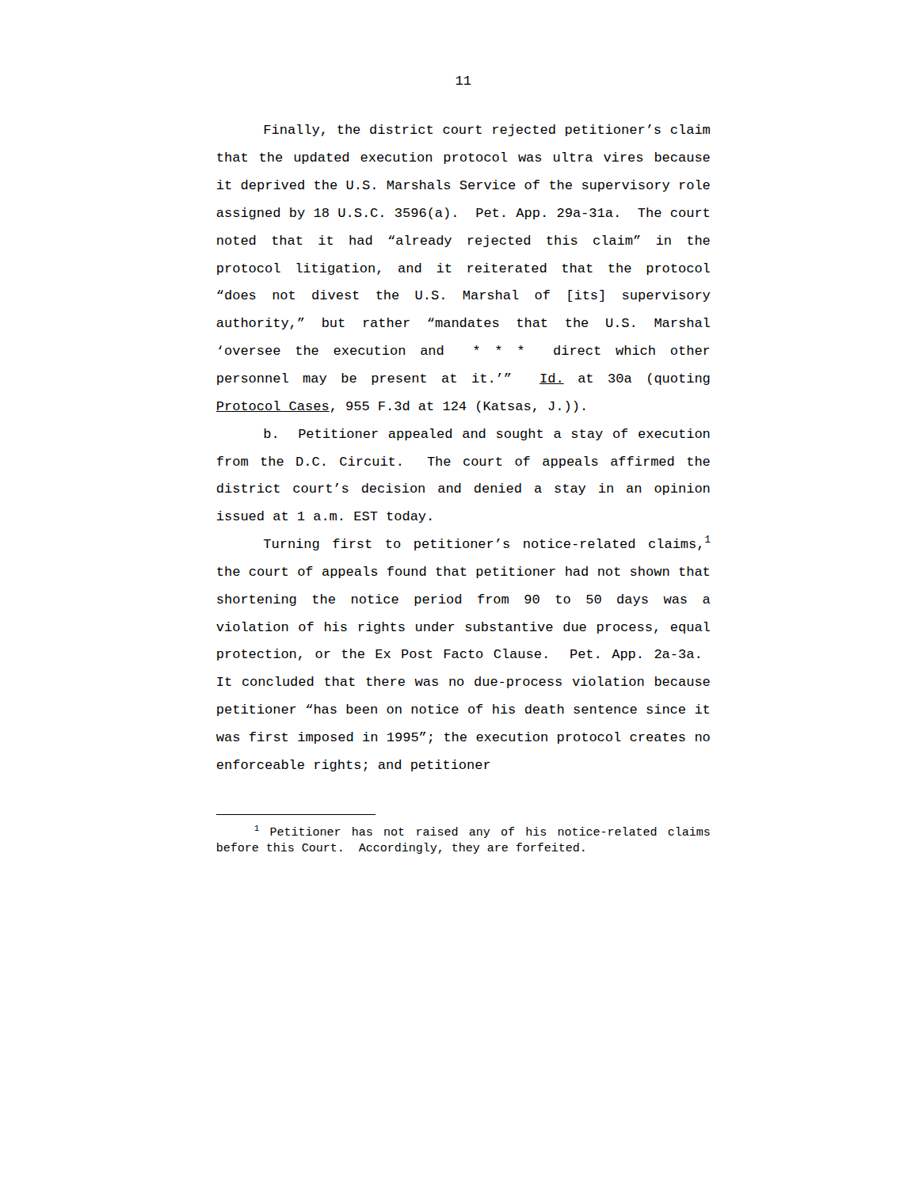11
Finally, the district court rejected petitioner’s claim that the updated execution protocol was ultra vires because it deprived the U.S. Marshals Service of the supervisory role assigned by 18 U.S.C. 3596(a). Pet. App. 29a-31a. The court noted that it had “already rejected this claim” in the protocol litigation, and it reiterated that the protocol “does not divest the U.S. Marshal of [its] supervisory authority,” but rather “mandates that the U.S. Marshal ‘oversee the execution and * * * direct which other personnel may be present at it.’” Id. at 30a (quoting Protocol Cases, 955 F.3d at 124 (Katsas, J.)).
b. Petitioner appealed and sought a stay of execution from the D.C. Circuit. The court of appeals affirmed the district court’s decision and denied a stay in an opinion issued at 1 a.m. EST today.
Turning first to petitioner’s notice-related claims,1 the court of appeals found that petitioner had not shown that shortening the notice period from 90 to 50 days was a violation of his rights under substantive due process, equal protection, or the Ex Post Facto Clause. Pet. App. 2a-3a. It concluded that there was no due-process violation because petitioner “has been on notice of his death sentence since it was first imposed in 1995”; the execution protocol creates no enforceable rights; and petitioner
1 Petitioner has not raised any of his notice-related claims before this Court. Accordingly, they are forfeited.